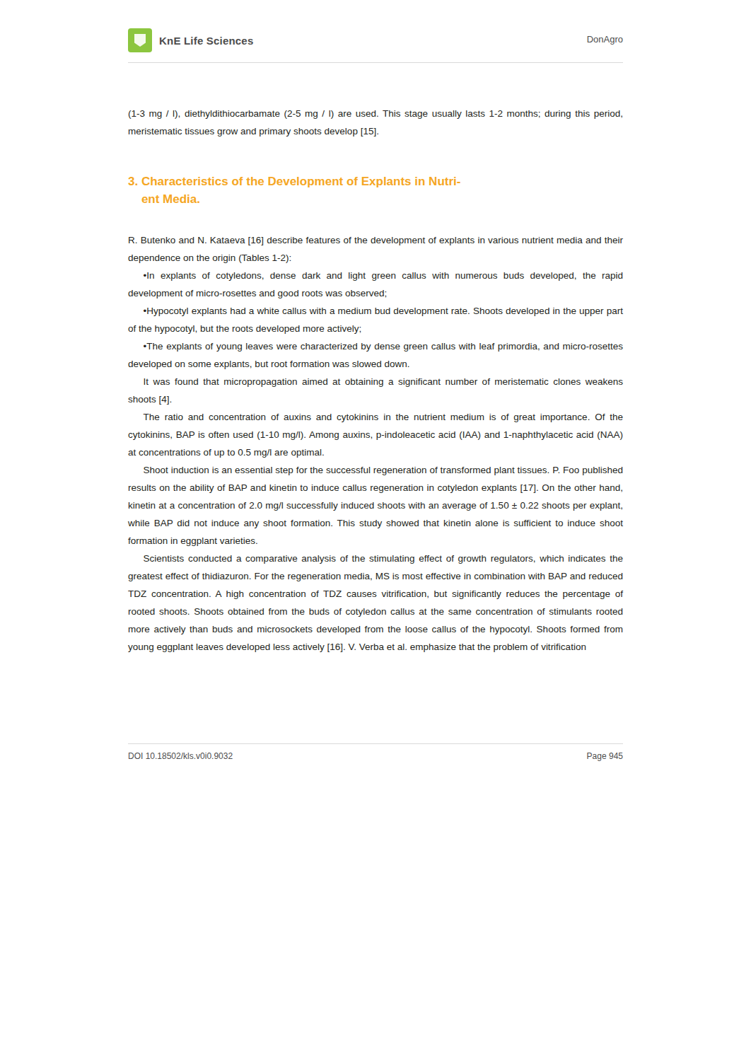KnE Life Sciences
DonAgro
(1-3 mg / l), diethyldithiocarbamate (2-5 mg / l) are used. This stage usually lasts 1-2 months; during this period, meristematic tissues grow and primary shoots develop [15].
3. Characteristics of the Development of Explants in Nutri-
ent Media.
R. Butenko and N. Kataeva [16] describe features of the development of explants in various nutrient media and their dependence on the origin (Tables 1-2):
•In explants of cotyledons, dense dark and light green callus with numerous buds developed, the rapid development of micro-rosettes and good roots was observed;
•Hypocotyl explants had a white callus with a medium bud development rate. Shoots developed in the upper part of the hypocotyl, but the roots developed more actively;
•The explants of young leaves were characterized by dense green callus with leaf primordia, and micro-rosettes developed on some explants, but root formation was slowed down.
It was found that micropropagation aimed at obtaining a significant number of meristematic clones weakens shoots [4].
The ratio and concentration of auxins and cytokinins in the nutrient medium is of great importance. Of the cytokinins, BAP is often used (1-10 mg/l). Among auxins, p-indoleacetic acid (IAA) and 1-naphthylacetic acid (NAA) at concentrations of up to 0.5 mg/l are optimal.
Shoot induction is an essential step for the successful regeneration of transformed plant tissues. P. Foo published results on the ability of BAP and kinetin to induce callus regeneration in cotyledon explants [17]. On the other hand, kinetin at a concentration of 2.0 mg/l successfully induced shoots with an average of 1.50 ± 0.22 shoots per explant, while BAP did not induce any shoot formation. This study showed that kinetin alone is sufficient to induce shoot formation in eggplant varieties.
Scientists conducted a comparative analysis of the stimulating effect of growth regulators, which indicates the greatest effect of thidiazuron. For the regeneration media, MS is most effective in combination with BAP and reduced TDZ concentration. A high concentration of TDZ causes vitrification, but significantly reduces the percentage of rooted shoots. Shoots obtained from the buds of cotyledon callus at the same concentration of stimulants rooted more actively than buds and microsockets developed from the loose callus of the hypocotyl. Shoots formed from young eggplant leaves developed less actively [16]. V. Verba et al. emphasize that the problem of vitrification
DOI 10.18502/kls.v0i0.9032
Page 945